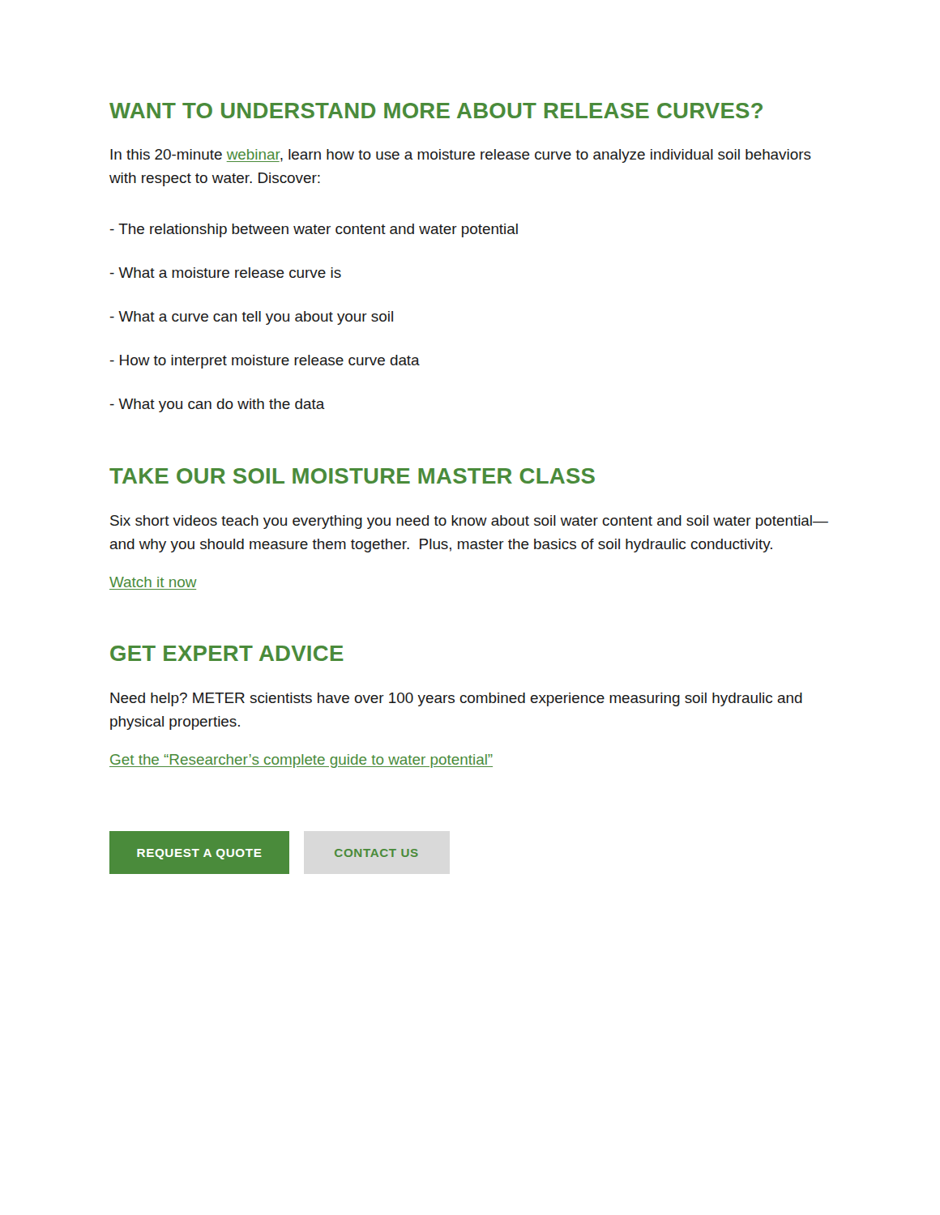Want to understand more about release curves?
In this 20-minute webinar, learn how to use a moisture release curve to analyze individual soil behaviors with respect to water. Discover:
- The relationship between water content and water potential
- What a moisture release curve is
- What a curve can tell you about your soil
- How to interpret moisture release curve data
- What you can do with the data
Take our soil moisture master class
Six short videos teach you everything you need to know about soil water content and soil water potential—and why you should measure them together. Plus, master the basics of soil hydraulic conductivity.
Watch it now
Get expert advice
Need help? METER scientists have over 100 years combined experience measuring soil hydraulic and physical properties.
Get the “Researcher’s complete guide to water potential”
Request a Quote Contact Us